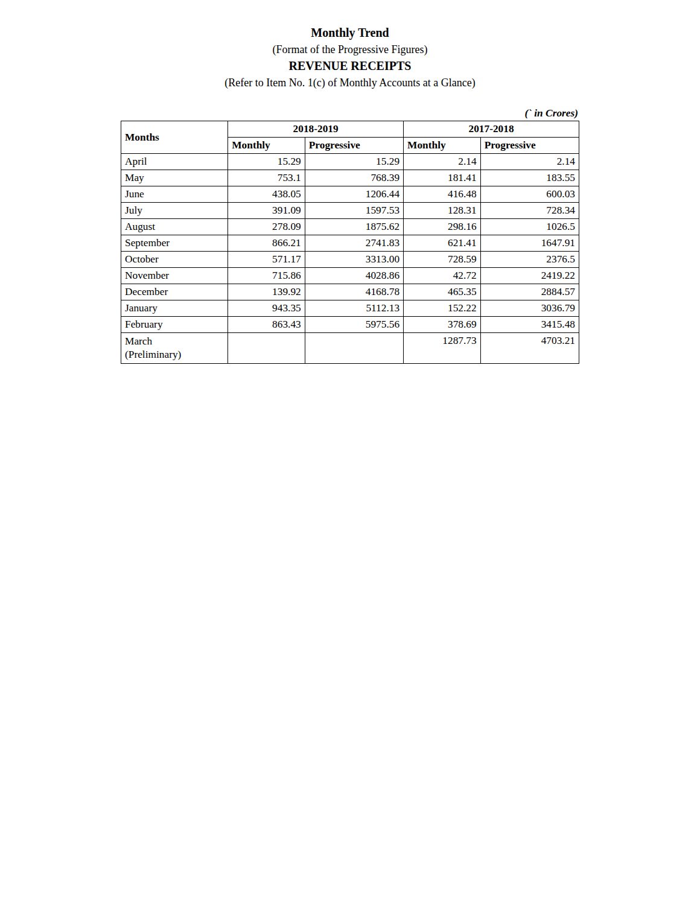Monthly Trend
(Format of the Progressive Figures)
REVENUE RECEIPTS
(Refer to Item No. 1(c) of Monthly Accounts at a Glance)
(` in Crores)
| Months | 2018-2019 | 2017-2018 |
| --- | --- | --- |
| Monthly | Progressive | Monthly | Progressive |
| April | 15.29 | 15.29 | 2.14 | 2.14 |
| May | 753.1 | 768.39 | 181.41 | 183.55 |
| June | 438.05 | 1206.44 | 416.48 | 600.03 |
| July | 391.09 | 1597.53 | 128.31 | 728.34 |
| August | 278.09 | 1875.62 | 298.16 | 1026.5 |
| September | 866.21 | 2741.83 | 621.41 | 1647.91 |
| October | 571.17 | 3313.00 | 728.59 | 2376.5 |
| November | 715.86 | 4028.86 | 42.72 | 2419.22 |
| December | 139.92 | 4168.78 | 465.35 | 2884.57 |
| January | 943.35 | 5112.13 | 152.22 | 3036.79 |
| February | 863.43 | 5975.56 | 378.69 | 3415.48 |
| March (Preliminary) | | | 1287.73 | 4703.21 |